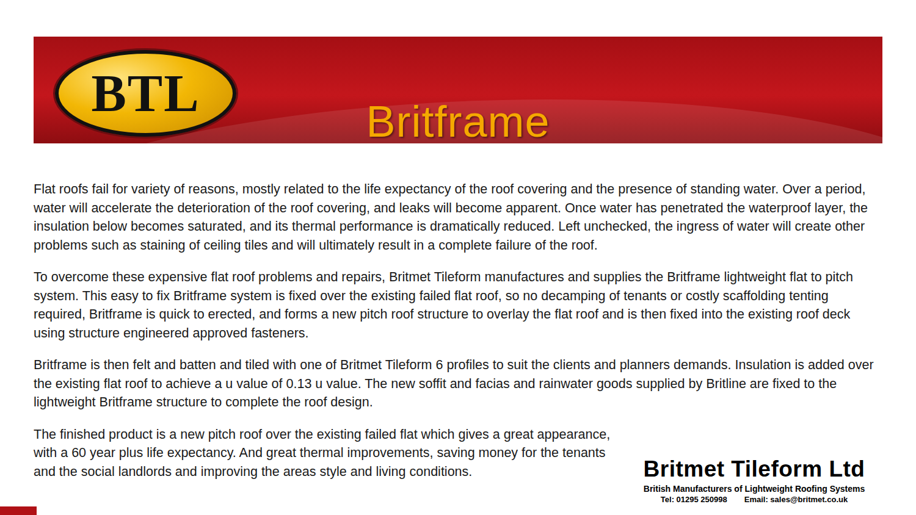BTL
Britframe
Flat roofs fail for variety of reasons, mostly related to the life expectancy of the roof covering and the presence of standing water. Over a period, water will accelerate the deterioration of the roof covering, and leaks will become apparent. Once water has penetrated the waterproof layer, the insulation below becomes saturated, and its thermal performance is dramatically reduced. Left unchecked, the ingress of water will create other problems such as staining of ceiling tiles and will ultimately result in a complete failure of the roof.
To overcome these expensive flat roof problems and repairs, Britmet Tileform manufactures and supplies the Britframe lightweight flat to pitch system. This easy to fix Britframe system is fixed over the existing failed flat roof, so no decamping of tenants or costly scaffolding tenting required, Britframe is quick to erected, and forms a new pitch roof structure to overlay the flat roof and is then fixed into the existing roof deck using structure engineered approved fasteners.
Britframe is then felt and batten and tiled with one of Britmet Tileform 6 profiles to suit the clients and planners demands. Insulation is added over the existing flat roof to achieve a u value of 0.13 u value. The new soffit and facias and rainwater goods supplied by Britline are fixed to the lightweight Britframe structure to complete the roof design.
The finished product is a new pitch roof over the existing failed flat which gives a great appearance, with a 60 year plus life expectancy. And great thermal improvements, saving money for the tenants and the social landlords and improving the areas style and living conditions.
Britmet Tileform Ltd
British Manufacturers of Lightweight Roofing Systems
Tel: 01295 250998 Email: sales@britmet.co.uk